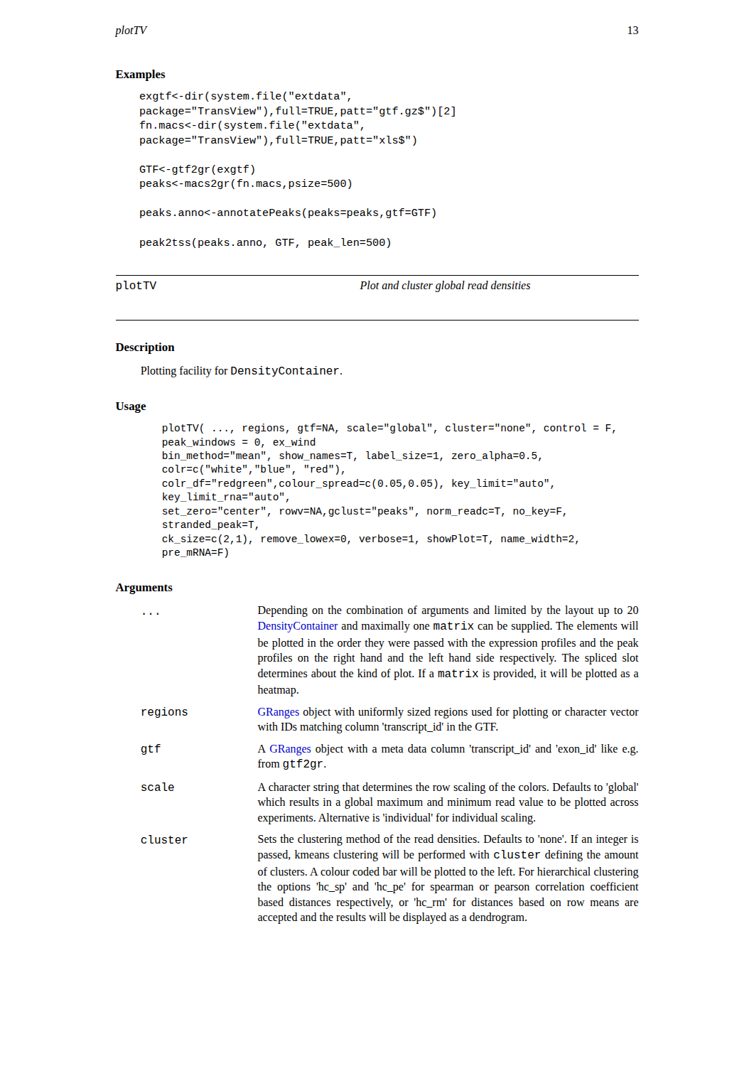plotTV 13
Examples
exgtf<-dir(system.file("extdata", package="TransView"),full=TRUE,patt="gtf.gz$")[2]
fn.macs<-dir(system.file("extdata", package="TransView"),full=TRUE,patt="xls$")

GTF<-gtf2gr(exgtf)
peaks<-macs2gr(fn.macs,psize=500)

peaks.anno<-annotatePeaks(peaks=peaks,gtf=GTF)

peak2tss(peaks.anno, GTF, peak_len=500)
plotTV Plot and cluster global read densities
Description
Plotting facility for DensityContainer.
Usage
plotTV( ..., regions, gtf=NA, scale="global", cluster="none", control = F, peak_windows = 0, ex_wind
bin_method="mean", show_names=T, label_size=1, zero_alpha=0.5, colr=c("white","blue", "red"),
colr_df="redgreen",colour_spread=c(0.05,0.05), key_limit="auto", key_limit_rna="auto",
set_zero="center", rowv=NA,gclust="peaks", norm_readc=T, no_key=F, stranded_peak=T,
ck_size=c(2,1), remove_lowex=0, verbose=1, showPlot=T, name_width=2, pre_mRNA=F)
Arguments
...
Depending on the combination of arguments and limited by the layout up to 20 DensityContainer and maximally one matrix can be supplied. The elements will be plotted in the order they were passed with the expression profiles and the peak profiles on the right hand and the left hand side respectively. The spliced slot determines about the kind of plot. If a matrix is provided, it will be plotted as a heatmap.
regions
GRanges object with uniformly sized regions used for plotting or character vector with IDs matching column 'transcript_id' in the GTF.
gtf
A GRanges object with a meta data column 'transcript_id' and 'exon_id' like e.g. from gtf2gr.
scale
A character string that determines the row scaling of the colors. Defaults to 'global' which results in a global maximum and minimum read value to be plotted across experiments. Alternative is 'individual' for individual scaling.
cluster
Sets the clustering method of the read densities. Defaults to 'none'. If an integer is passed, kmeans clustering will be performed with cluster defining the amount of clusters. A colour coded bar will be plotted to the left. For hierarchical clustering the options 'hc_sp' and 'hc_pe' for spearman or pearson correlation coefficient based distances respectively, or 'hc_rm' for distances based on row means are accepted and the results will be displayed as a dendrogram.